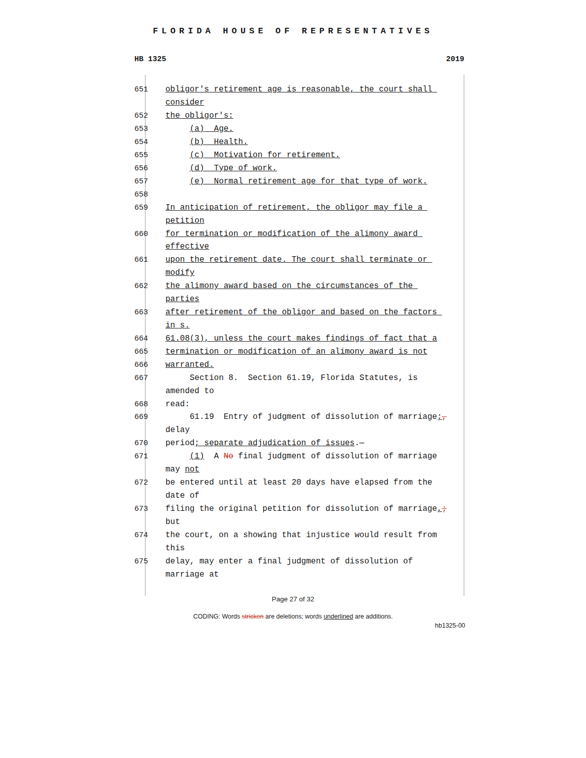FLORIDA HOUSE OF REPRESENTATIVES
HB 1325 2019
obligor's retirement age is reasonable, the court shall consider
the obligor's:
(a) Age.
(b) Health.
(c) Motivation for retirement.
(d) Type of work.
(e) Normal retirement age for that type of work.
In anticipation of retirement, the obligor may file a petition
for termination or modification of the alimony award effective
upon the retirement date. The court shall terminate or modify
the alimony award based on the circumstances of the parties
after retirement of the obligor and based on the factors in s.
61.08(3), unless the court makes findings of fact that a
termination or modification of an alimony award is not
warranted.
Section 8. Section 61.19, Florida Statutes, is amended to
read:
61.19 Entry of judgment of dissolution of marriage;, delay
period; separate adjudication of issues.—
(1) A No final judgment of dissolution of marriage may not
be entered until at least 20 days have elapsed from the date of
filing the original petition for dissolution of marriage,; but
the court, on a showing that injustice would result from this
delay, may enter a final judgment of dissolution of marriage at
Page 27 of 32
CODING: Words stricken are deletions; words underlined are additions.
hb1325-00